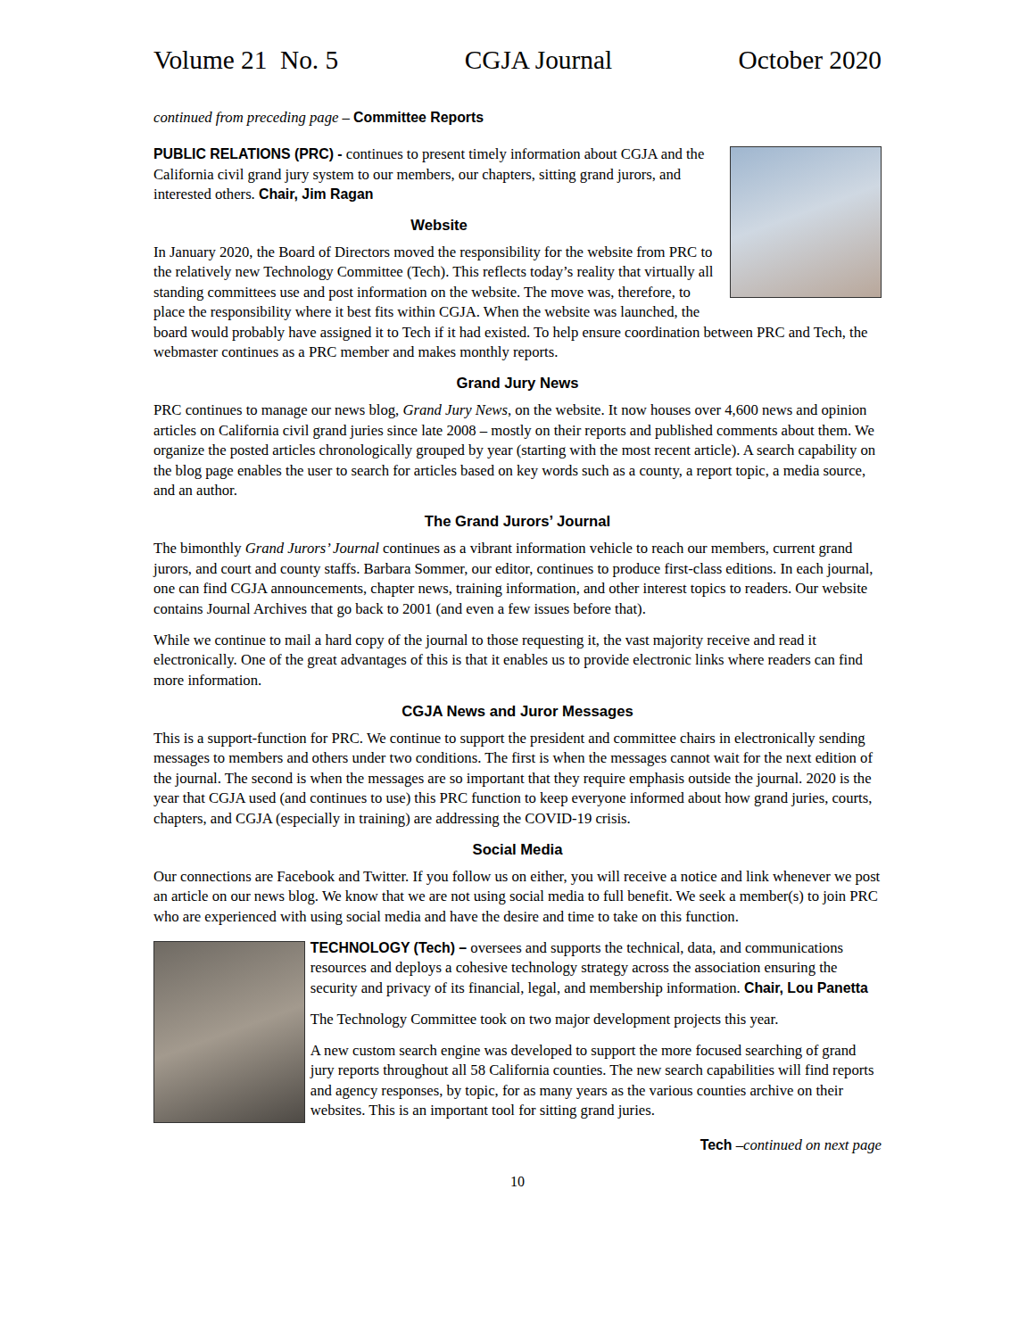Volume 21 No. 5 CGJA Journal October 2020
continued from preceding page – Committee Reports
PUBLIC RELATIONS (PRC) - continues to present timely information about CGJA and the California civil grand jury system to our members, our chapters, sitting grand jurors, and interested others. Chair, Jim Ragan
Website
In January 2020, the Board of Directors moved the responsibility for the website from PRC to the relatively new Technology Committee (Tech). This reflects today’s reality that virtually all standing committees use and post information on the website. The move was, therefore, to place the responsibility where it best fits within CGJA. When the website was launched, the board would probably have assigned it to Tech if it had existed. To help ensure coordination between PRC and Tech, the webmaster continues as a PRC member and makes monthly reports.
Grand Jury News
PRC continues to manage our news blog, Grand Jury News, on the website. It now houses over 4,600 news and opinion articles on California civil grand juries since late 2008 – mostly on their reports and published comments about them. We organize the posted articles chronologically grouped by year (starting with the most recent article). A search capability on the blog page enables the user to search for articles based on key words such as a county, a report topic, a media source, and an author.
The Grand Jurors’ Journal
The bimonthly Grand Jurors’ Journal continues as a vibrant information vehicle to reach our members, current grand jurors, and court and county staffs. Barbara Sommer, our editor, continues to produce first-class editions. In each journal, one can find CGJA announcements, chapter news, training information, and other interest topics to readers. Our website contains Journal Archives that go back to 2001 (and even a few issues before that).
While we continue to mail a hard copy of the journal to those requesting it, the vast majority receive and read it electronically. One of the great advantages of this is that it enables us to provide electronic links where readers can find more information.
CGJA News and Juror Messages
This is a support-function for PRC. We continue to support the president and committee chairs in electronically sending messages to members and others under two conditions. The first is when the messages cannot wait for the next edition of the journal. The second is when the messages are so important that they require emphasis outside the journal. 2020 is the year that CGJA used (and continues to use) this PRC function to keep everyone informed about how grand juries, courts, chapters, and CGJA (especially in training) are addressing the COVID-19 crisis.
Social Media
Our connections are Facebook and Twitter. If you follow us on either, you will receive a notice and link whenever we post an article on our news blog. We know that we are not using social media to full benefit. We seek a member(s) to join PRC who are experienced with using social media and have the desire and time to take on this function.
TECHNOLOGY (Tech) – oversees and supports the technical, data, and communications resources and deploys a cohesive technology strategy across the association ensuring the security and privacy of its financial, legal, and membership information. Chair, Lou Panetta
The Technology Committee took on two major development projects this year.
A new custom search engine was developed to support the more focused searching of grand jury reports throughout all 58 California counties. The new search capabilities will find reports and agency responses, by topic, for as many years as the various counties archive on their websites. This is an important tool for sitting grand juries.
Tech –continued on next page
10